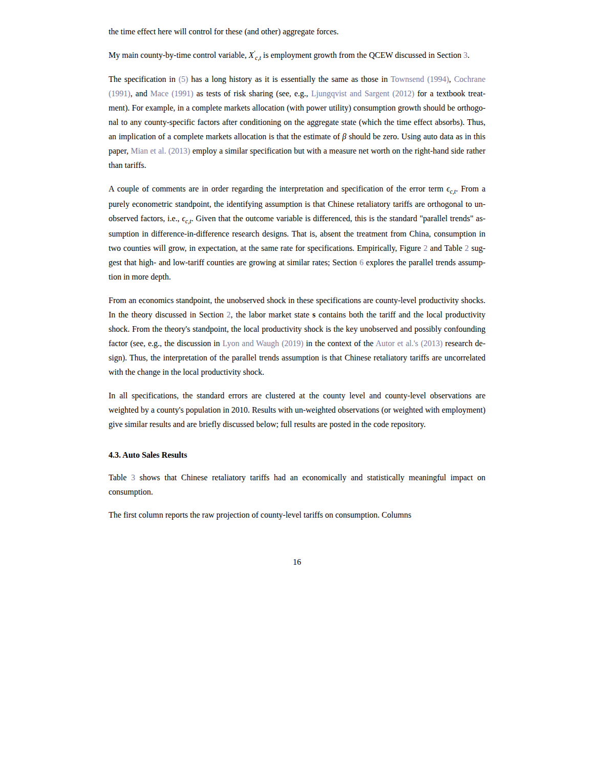the time effect here will control for these (and other) aggregate forces.
My main county-by-time control variable, X′c,t is employment growth from the QCEW discussed in Section 3.
The specification in (5) has a long history as it is essentially the same as those in Townsend (1994), Cochrane (1991), and Mace (1991) as tests of risk sharing (see, e.g., Ljungqvist and Sargent (2012) for a textbook treatment). For example, in a complete markets allocation (with power utility) consumption growth should be orthogonal to any county-specific factors after conditioning on the aggregate state (which the time effect absorbs). Thus, an implication of a complete markets allocation is that the estimate of β should be zero. Using auto data as in this paper, Mian et al. (2013) employ a similar specification but with a measure net worth on the right-hand side rather than tariffs.
A couple of comments are in order regarding the interpretation and specification of the error term ϵc,t. From a purely econometric standpoint, the identifying assumption is that Chinese retaliatory tariffs are orthogonal to unobserved factors, i.e., ϵc,t. Given that the outcome variable is differenced, this is the standard "parallel trends" assumption in difference-in-difference research designs. That is, absent the treatment from China, consumption in two counties will grow, in expectation, at the same rate for specifications. Empirically, Figure 2 and Table 2 suggest that high- and low-tariff counties are growing at similar rates; Section 6 explores the parallel trends assumption in more depth.
From an economics standpoint, the unobserved shock in these specifications are county-level productivity shocks. In the theory discussed in Section 2, the labor market state s contains both the tariff and the local productivity shock. From the theory's standpoint, the local productivity shock is the key unobserved and possibly confounding factor (see, e.g., the discussion in Lyon and Waugh (2019) in the context of the Autor et al.'s (2013) research design). Thus, the interpretation of the parallel trends assumption is that Chinese retaliatory tariffs are uncorrelated with the change in the local productivity shock.
In all specifications, the standard errors are clustered at the county level and county-level observations are weighted by a county's population in 2010. Results with un-weighted observations (or weighted with employment) give similar results and are briefly discussed below; full results are posted in the code repository.
4.3. Auto Sales Results
Table 3 shows that Chinese retaliatory tariffs had an economically and statistically meaningful impact on consumption.
The first column reports the raw projection of county-level tariffs on consumption. Columns
16